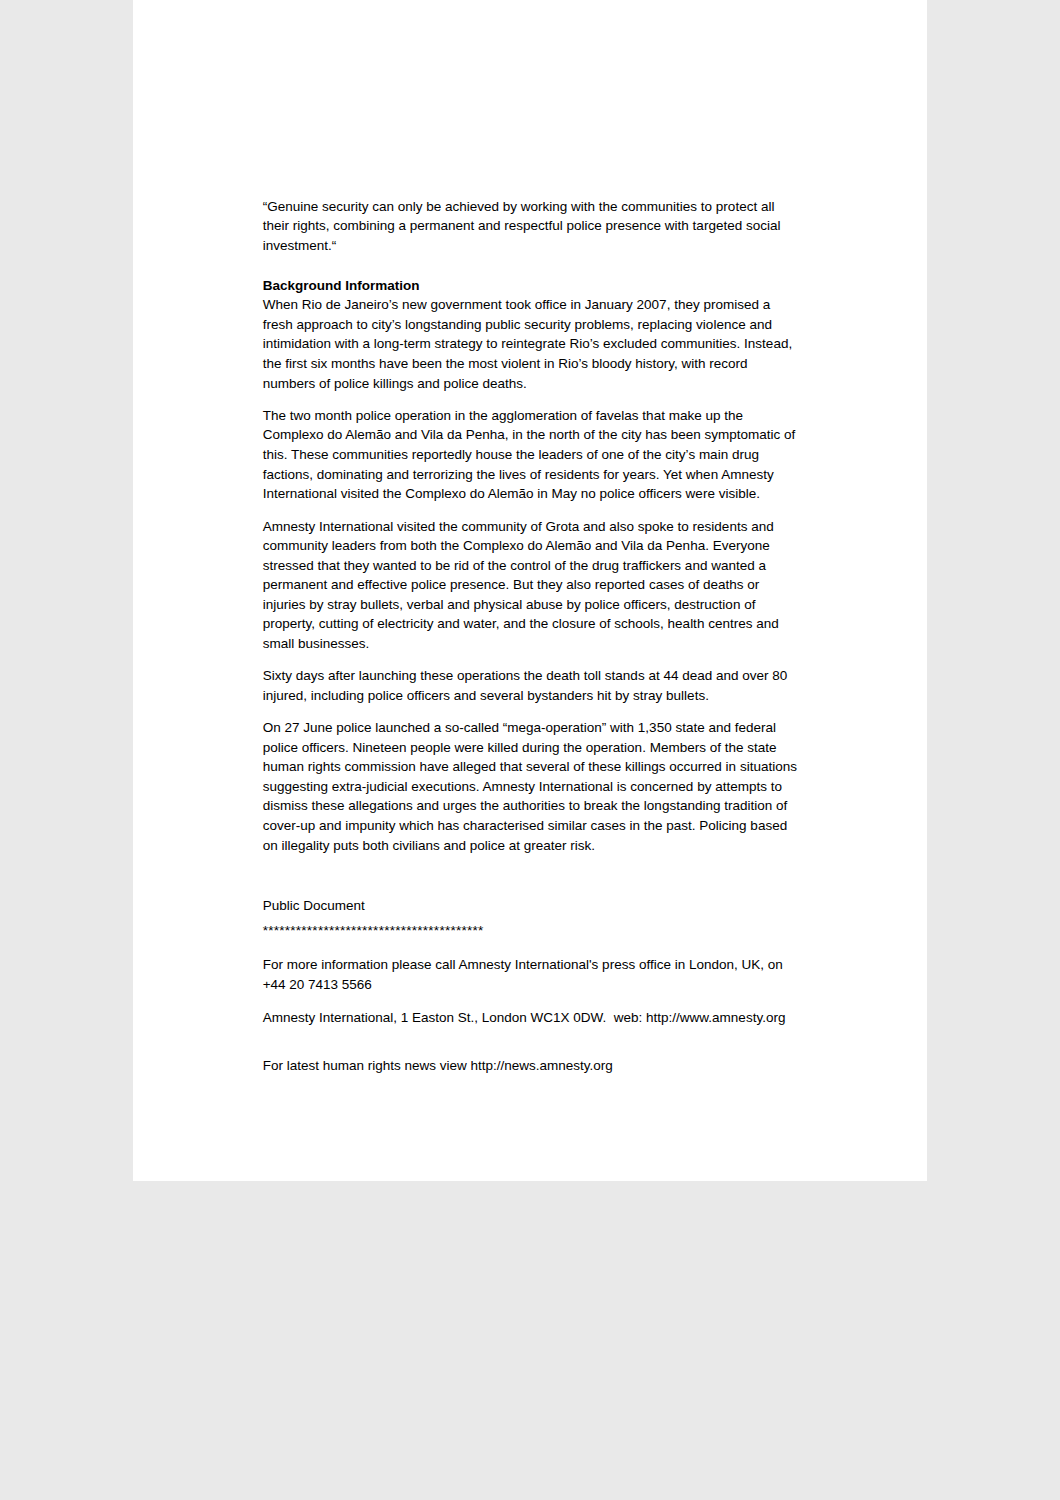“Genuine security can only be achieved by working with the communities to protect all their rights, combining a permanent and respectful police presence with targeted social investment.“
Background Information
When Rio de Janeiro’s new government took office in January 2007, they promised a fresh approach to city’s longstanding public security problems, replacing violence and intimidation with a long-term strategy to reintegrate Rio’s excluded communities. Instead, the first six months have been the most violent in Rio’s bloody history, with record numbers of police killings and police deaths.
The two month police operation in the agglomeration of favelas that make up the Complexo do Alemão and Vila da Penha, in the north of the city has been symptomatic of this. These communities reportedly house the leaders of one of the city’s main drug factions, dominating and terrorizing the lives of residents for years. Yet when Amnesty International visited the Complexo do Alemão in May no police officers were visible.
Amnesty International visited the community of Grota and also spoke to residents and community leaders from both the Complexo do Alemão and Vila da Penha. Everyone stressed that they wanted to be rid of the control of the drug traffickers and wanted a permanent and effective police presence. But they also reported cases of deaths or injuries by stray bullets, verbal and physical abuse by police officers, destruction of property, cutting of electricity and water, and the closure of schools, health centres and small businesses.
Sixty days after launching these operations the death toll stands at 44 dead and over 80 injured, including police officers and several bystanders hit by stray bullets.
On 27 June police launched a so-called “mega-operation” with 1,350 state and federal police officers. Nineteen people were killed during the operation. Members of the state human rights commission have alleged that several of these killings occurred in situations suggesting extra-judicial executions. Amnesty International is concerned by attempts to dismiss these allegations and urges the authorities to break the longstanding tradition of cover-up and impunity which has characterised similar cases in the past. Policing based on illegality puts both civilians and police at greater risk.
Public Document
****************************************
For more information please call Amnesty International's press office in London, UK, on +44 20 7413 5566
Amnesty International, 1 Easton St., London WC1X 0DW. web: http://www.amnesty.org
For latest human rights news view http://news.amnesty.org